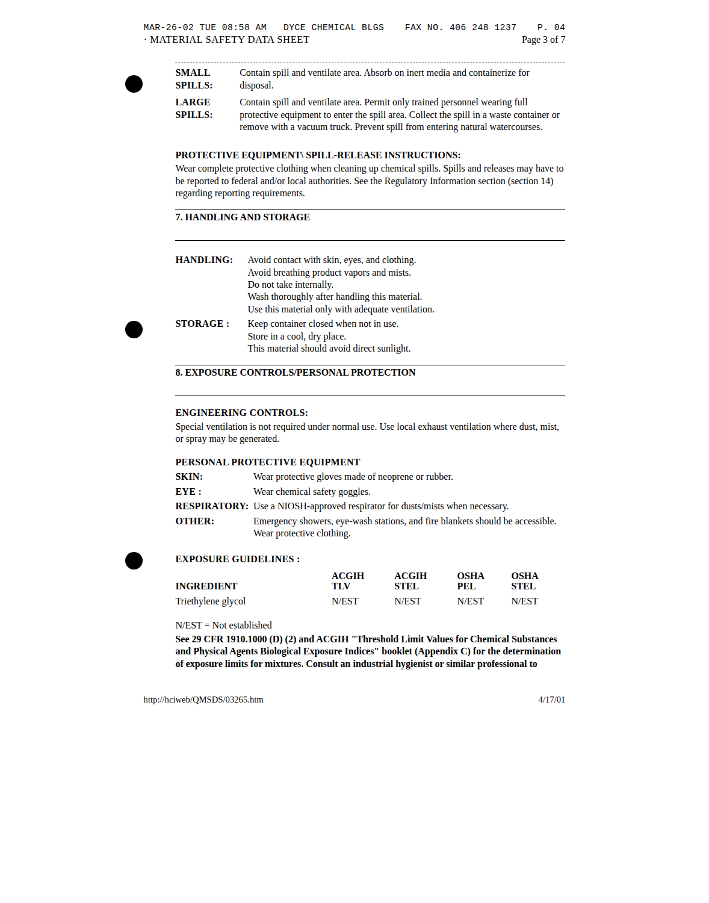MAR-26-02 TUE 08:58 AM DYCE CHEMICAL BLGS FAX NO. 406 248 1237 P. 04
· MATERIAL SAFETY DATA SHEET Page 3 of 7
| SMALL SPILLS: | Contain spill and ventilate area. Absorb on inert media and containerize for disposal. |
| LARGE SPILLS: | Contain spill and ventilate area. Permit only trained personnel wearing full protective equipment to enter the spill area. Collect the spill in a waste container or remove with a vacuum truck. Prevent spill from entering natural watercourses. |
PROTECTIVE EQUIPMENT\ SPILL-RELEASE INSTRUCTIONS:
Wear complete protective clothing when cleaning up chemical spills. Spills and releases may have to be reported to federal and/or local authorities. See the Regulatory Information section (section 14) regarding reporting requirements.
7. HANDLING AND STORAGE
HANDLING:
Avoid contact with skin, eyes, and clothing.
Avoid breathing product vapors and mists.
Do not take internally.
Wash thoroughly after handling this material.
Use this material only with adequate ventilation.
STORAGE :
Keep container closed when not in use.
Store in a cool, dry place.
This material should avoid direct sunlight.
8. EXPOSURE CONTROLS/PERSONAL PROTECTION
ENGINEERING CONTROLS:
Special ventilation is not required under normal use. Use local exhaust ventilation where dust, mist, or spray may be generated.
PERSONAL PROTECTIVE EQUIPMENT
| SKIN: | Wear protective gloves made of neoprene or rubber. |
| EYE : | Wear chemical safety goggles. |
| RESPIRATORY: | Use a NIOSH-approved respirator for dusts/mists when necessary. |
| OTHER: | Emergency showers, eye-wash stations, and fire blankets should be accessible. Wear protective clothing. |
EXPOSURE GUIDELINES :
| INGREDIENT | ACGIH TLV | ACGIH STEL | OSHA PEL | OSHA STEL |
| --- | --- | --- | --- | --- |
| Triethylene glycol | N/EST | N/EST | N/EST | N/EST |
N/EST = Not established
See 29 CFR 1910.1000 (D) (2) and ACGIH "Threshold Limit Values for Chemical Substances and Physical Agents Biological Exposure Indices" booklet (Appendix C) for the determination of exposure limits for mixtures. Consult an industrial hygienist or similar professional to
http://hciweb/QMSDS/03265.htm 4/17/01